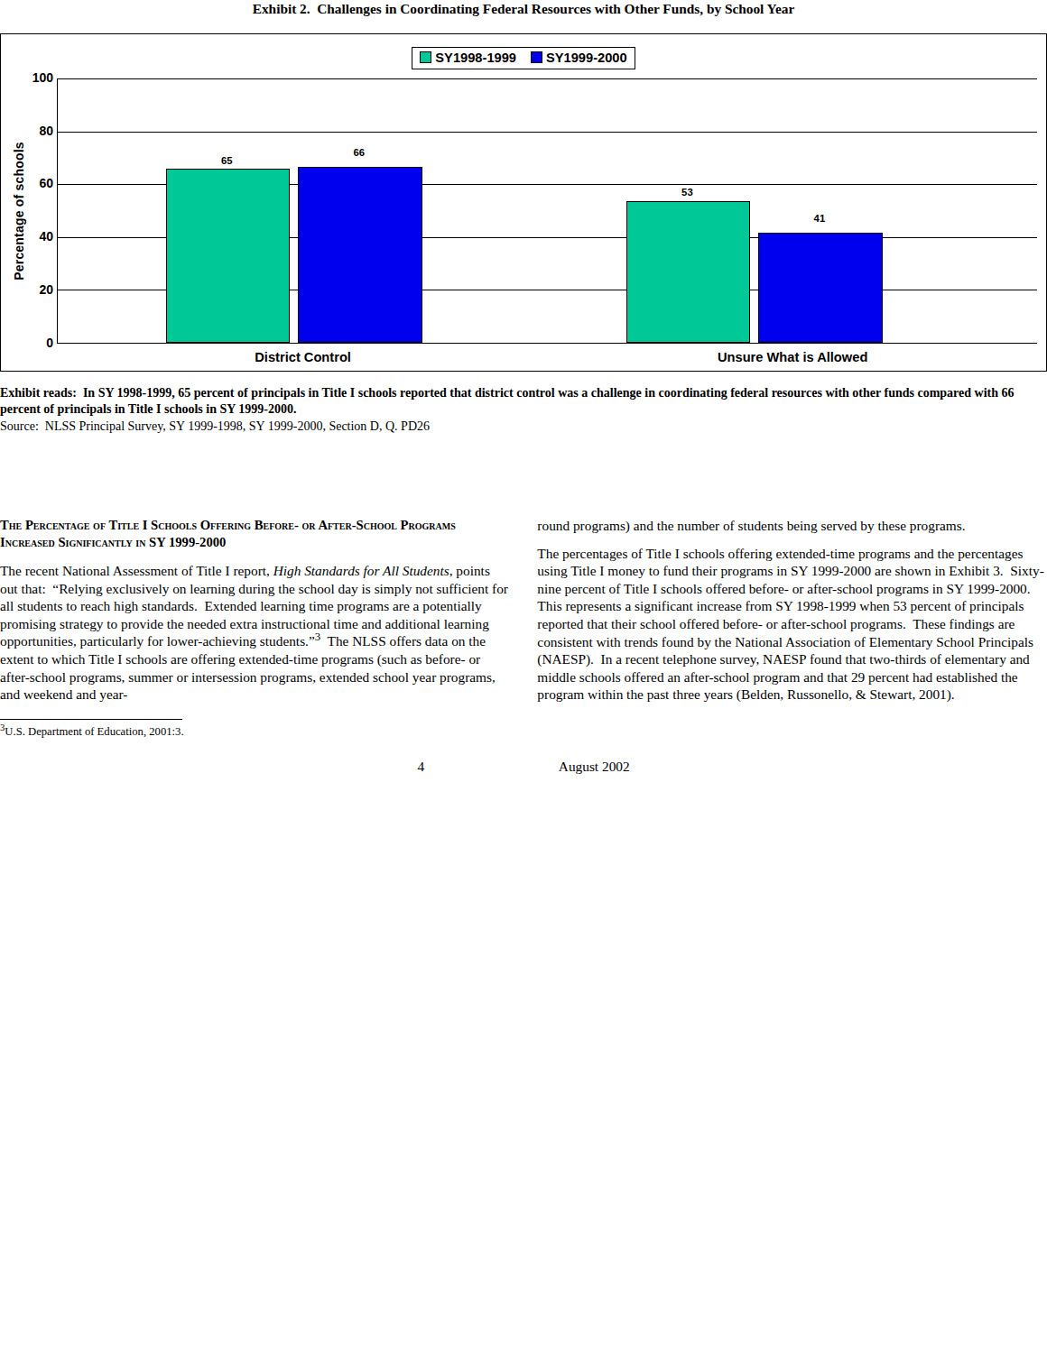Exhibit 2. Challenges in Coordinating Federal Resources with Other Funds, by School Year
SY1998-1999 SY1999-2000
Percentage of schools
100 80 60 40 20 0
65
66
53
41
District Control
Unsure What is Allowed
Exhibit reads: In SY 1998-1999, 65 percent of principals in Title I schools reported that district control was a challenge in coordinating federal resources with other funds compared with 66 percent of principals in Title I schools in SY 1999-2000.
Source: NLSS Principal Survey, SY 1999-1998, SY 1999-2000, Section D, Q. PD26
The Percentage of Title I Schools Offering Before- or After-School Programs Increased Significantly in SY 1999-2000
The recent National Assessment of Title I report, High Standards for All Students, points out that: “Relying exclusively on learning during the school day is simply not sufficient for all students to reach high standards. Extended learning time programs are a potentially promising strategy to provide the needed extra instructional time and additional learning opportunities, particularly for lower-achieving students.”3 The NLSS offers data on the extent to which Title I schools are offering extended-time programs (such as before- or after-school programs, summer or intersession programs, extended school year programs, and weekend and year-
3U.S. Department of Education, 2001:3.
round programs) and the number of students being served by these programs.
The percentages of Title I schools offering extended-time programs and the percentages using Title I money to fund their programs in SY 1999-2000 are shown in Exhibit 3. Sixty-nine percent of Title I schools offered before- or after-school programs in SY 1999-2000. This represents a significant increase from SY 1998-1999 when 53 percent of principals reported that their school offered before- or after-school programs. These findings are consistent with trends found by the National Association of Elementary School Principals (NAESP). In a recent telephone survey, NAESP found that two-thirds of elementary and middle schools offered an after-school program and that 29 percent had established the program within the past three years (Belden, Russonello, & Stewart, 2001).
4 August 2002